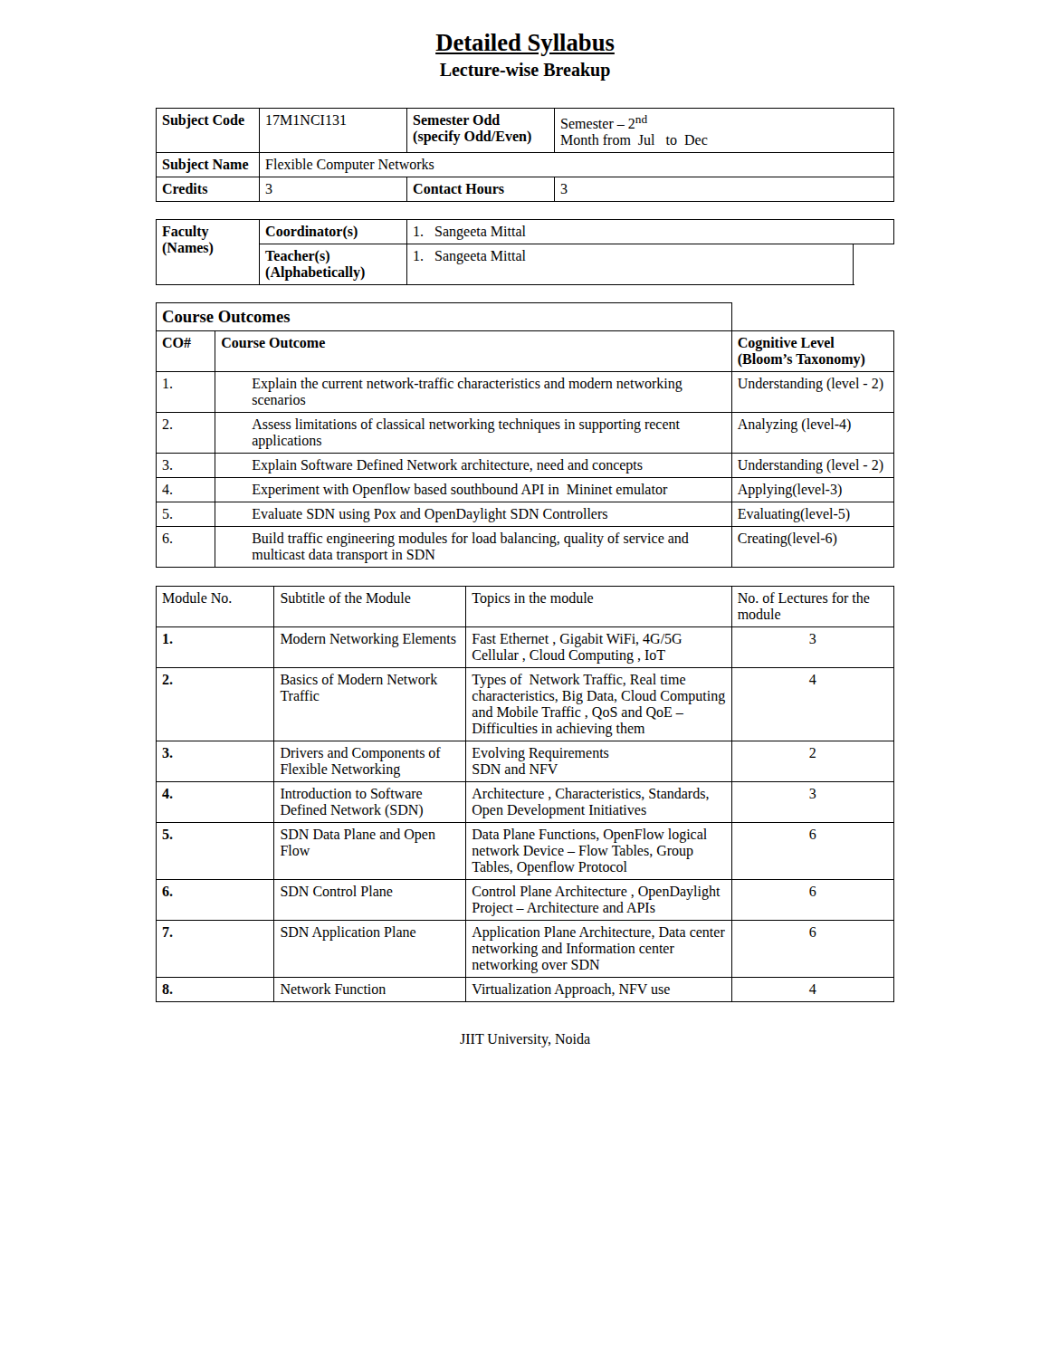Detailed Syllabus
Lecture-wise Breakup
| Subject Code | 17M1NCI131 | Semester Odd (specify Odd/Even) | Semester – 2 nd Month from Jul to Dec |
| Subject Name | Flexible Computer Networks |
| Credits | 3 | Contact Hours | 3 |
| Faculty (Names) | Coordinator(s) | 1. Sangeeta Mittal |
| Teacher(s) (Alphabetically) | 1. Sangeeta Mittal | |
| Course Outcomes | |
| CO# | Course Outcome | Cognitive Level (Bloom’s Taxonomy) |
| 1. | Explain the current network-traffic characteristics and modern networking scenarios | Understanding (level - 2) |
| 2. | Assess limitations of classical networking techniques in supporting recent applications | Analyzing (level-4) |
| 3. | Explain Software Defined Network architecture, need and concepts | Understanding (level - 2) |
| 4. | Experiment with Openflow based southbound API in Mininet emulator | Applying(level-3) |
| 5. | Evaluate SDN using Pox and OpenDaylight SDN Controllers | Evaluating(level-5) |
| 6. | Build traffic engineering modules for load balancing, quality of service and multicast data transport in SDN | Creating(level-6) |
| Module No. | Subtitle of the Module | Topics in the module | No. of Lectures for the module |
| --- | --- | --- | --- |
| 1. | Modern Networking Elements | Fast Ethernet , Gigabit WiFi, 4G/5G Cellular , Cloud Computing , IoT | 3 |
| 2. | Basics of Modern Network Traffic | Types of Network Traffic, Real time characteristics, Big Data, Cloud Computing and Mobile Traffic , QoS and QoE – Difficulties in achieving them | 4 |
| 3. | Drivers and Components of Flexible Networking | Evolving Requirements SDN and NFV | 2 |
| 4. | Introduction to Software Defined Network (SDN) | Architecture , Characteristics, Standards, Open Development Initiatives | 3 |
| 5. | SDN Data Plane and Open Flow | Data Plane Functions, OpenFlow logical network Device – Flow Tables, Group Tables, Openflow Protocol | 6 |
| 6. | SDN Control Plane | Control Plane Architecture , OpenDaylight Project – Architecture and APIs | 6 |
| 7. | SDN Application Plane | Application Plane Architecture, Data center networking and Information center networking over SDN | 6 |
| 8. | Network Function | Virtualization Approach, NFV use | 4 |
JIIT University, Noida